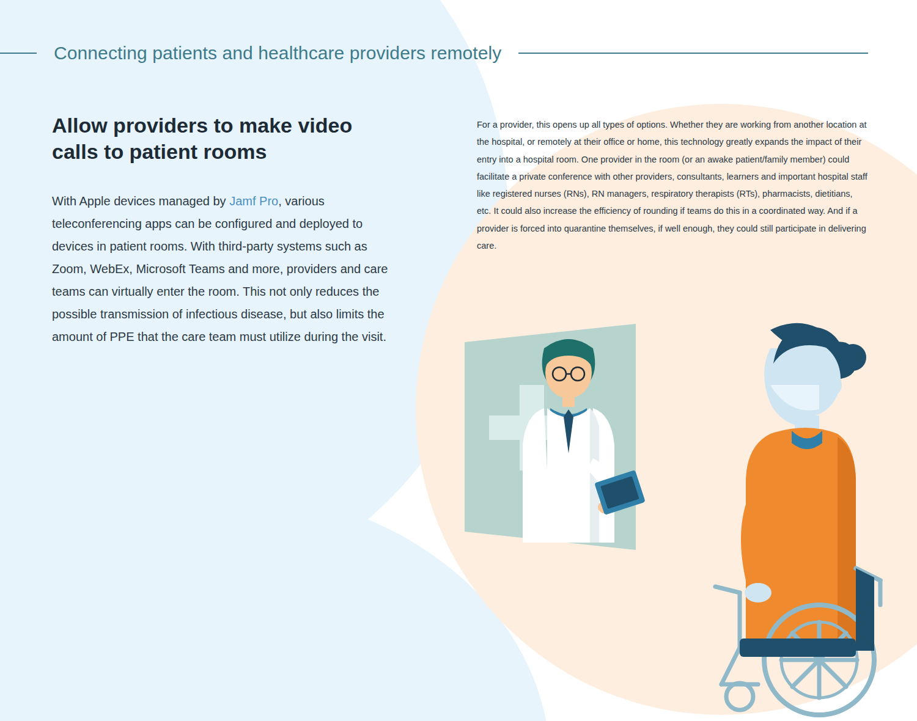Connecting patients and healthcare providers remotely
Allow providers to make video calls to patient rooms
With Apple devices managed by Jamf Pro, various teleconferencing apps can be configured and deployed to devices in patient rooms. With third-party systems such as Zoom, WebEx, Microsoft Teams and more, providers and care teams can virtually enter the room. This not only reduces the possible transmission of infectious disease, but also limits the amount of PPE that the care team must utilize during the visit.
For a provider, this opens up all types of options. Whether they are working from another location at the hospital, or remotely at their office or home, this technology greatly expands the impact of their entry into a hospital room. One provider in the room (or an awake patient/family member) could facilitate a private conference with other providers, consultants, learners and important hospital staff like registered nurses (RNs), RN managers, respiratory therapists (RTs), pharmacists, dietitians, etc. It could also increase the efficiency of rounding if teams do this in a coordinated way. And if a provider is forced into quarantine themselves, if well enough, they could still participate in delivering care.